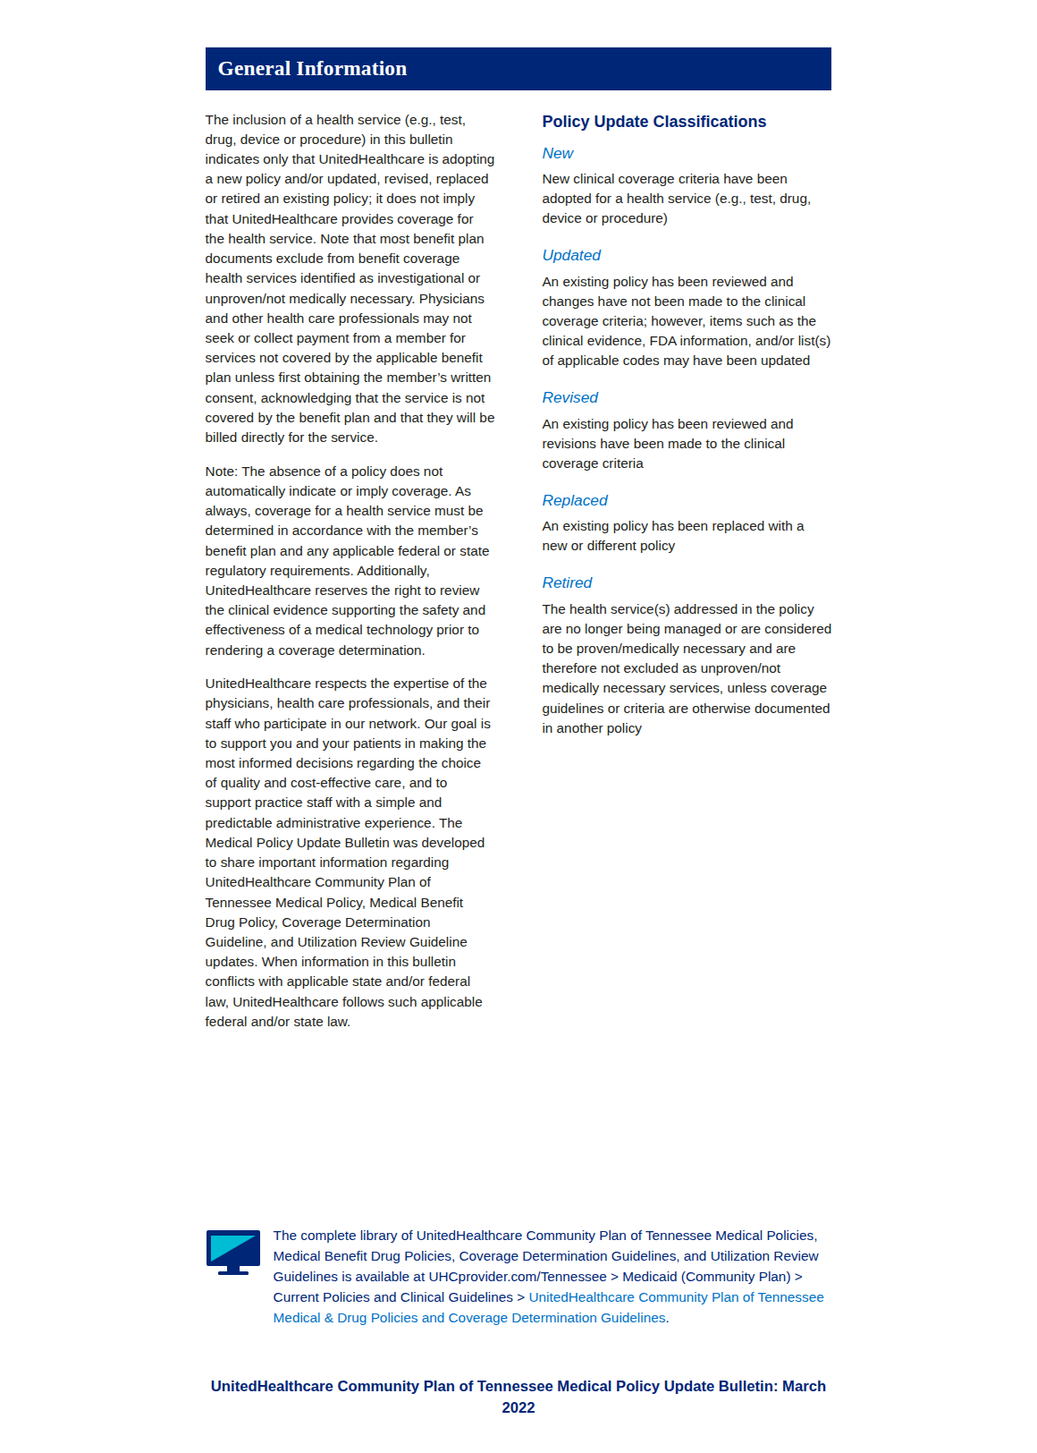General Information
The inclusion of a health service (e.g., test, drug, device or procedure) in this bulletin indicates only that UnitedHealthcare is adopting a new policy and/or updated, revised, replaced or retired an existing policy; it does not imply that UnitedHealthcare provides coverage for the health service. Note that most benefit plan documents exclude from benefit coverage health services identified as investigational or unproven/not medically necessary. Physicians and other health care professionals may not seek or collect payment from a member for services not covered by the applicable benefit plan unless first obtaining the member’s written consent, acknowledging that the service is not covered by the benefit plan and that they will be billed directly for the service.
Note: The absence of a policy does not automatically indicate or imply coverage. As always, coverage for a health service must be determined in accordance with the member’s benefit plan and any applicable federal or state regulatory requirements. Additionally, UnitedHealthcare reserves the right to review the clinical evidence supporting the safety and effectiveness of a medical technology prior to rendering a coverage determination.
UnitedHealthcare respects the expertise of the physicians, health care professionals, and their staff who participate in our network. Our goal is to support you and your patients in making the most informed decisions regarding the choice of quality and cost-effective care, and to support practice staff with a simple and predictable administrative experience. The Medical Policy Update Bulletin was developed to share important information regarding UnitedHealthcare Community Plan of Tennessee Medical Policy, Medical Benefit Drug Policy, Coverage Determination Guideline, and Utilization Review Guideline updates. When information in this bulletin conflicts with applicable state and/or federal law, UnitedHealthcare follows such applicable federal and/or state law.
Policy Update Classifications
New
New clinical coverage criteria have been adopted for a health service (e.g., test, drug, device or procedure)
Updated
An existing policy has been reviewed and changes have not been made to the clinical coverage criteria; however, items such as the clinical evidence, FDA information, and/or list(s) of applicable codes may have been updated
Revised
An existing policy has been reviewed and revisions have been made to the clinical coverage criteria
Replaced
An existing policy has been replaced with a new or different policy
Retired
The health service(s) addressed in the policy are no longer being managed or are considered to be proven/medically necessary and are therefore not excluded as unproven/not medically necessary services, unless coverage guidelines or criteria are otherwise documented in another policy
The complete library of UnitedHealthcare Community Plan of Tennessee Medical Policies, Medical Benefit Drug Policies, Coverage Determination Guidelines, and Utilization Review Guidelines is available at UHCprovider.com/Tennessee > Medicaid (Community Plan) > Current Policies and Clinical Guidelines > UnitedHealthcare Community Plan of Tennessee Medical & Drug Policies and Coverage Determination Guidelines.
UnitedHealthcare Community Plan of Tennessee Medical Policy Update Bulletin: March 2022